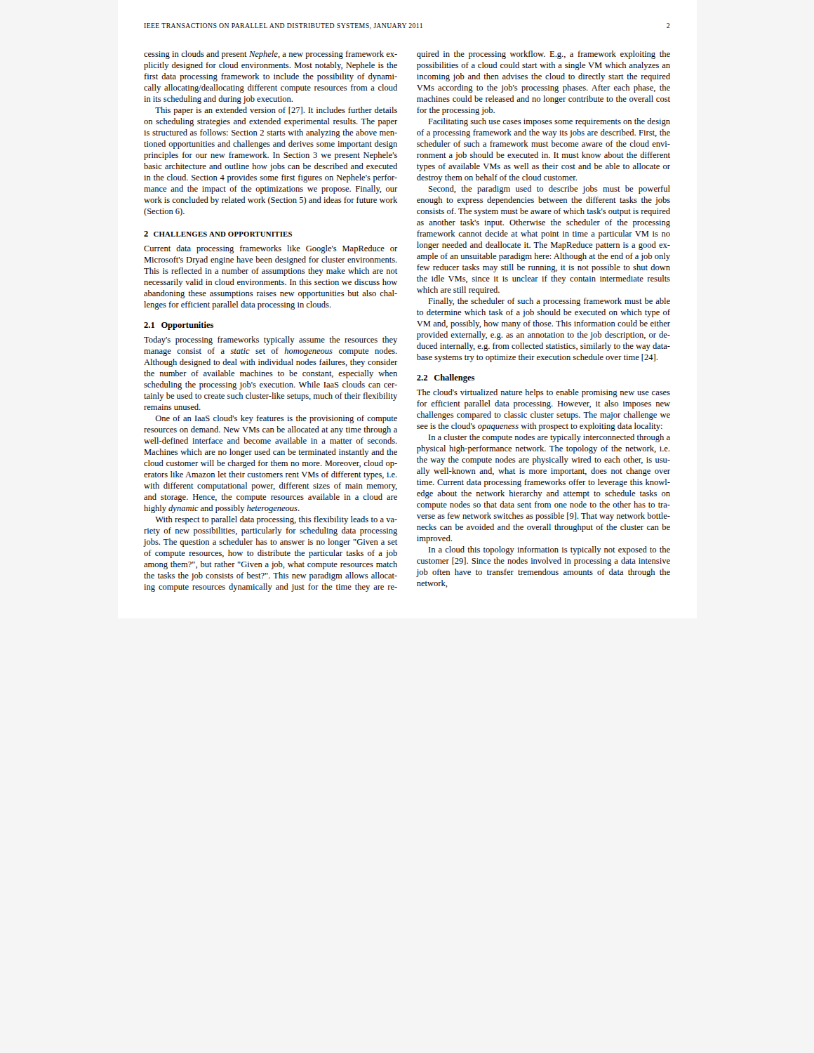IEEE Transactions on Parallel and Distributed Systems, January 2011 2
cessing in clouds and present Nephele, a new processing framework explicitly designed for cloud environments. Most notably, Nephele is the first data processing framework to include the possibility of dynamically allocating/deallocating different compute resources from a cloud in its scheduling and during job execution.
This paper is an extended version of [27]. It includes further details on scheduling strategies and extended experimental results. The paper is structured as follows: Section 2 starts with analyzing the above mentioned opportunities and challenges and derives some important design principles for our new framework. In Section 3 we present Nephele's basic architecture and outline how jobs can be described and executed in the cloud. Section 4 provides some first figures on Nephele's performance and the impact of the optimizations we propose. Finally, our work is concluded by related work (Section 5) and ideas for future work (Section 6).
2 Challenges and Opportunities
Current data processing frameworks like Google's MapReduce or Microsoft's Dryad engine have been designed for cluster environments. This is reflected in a number of assumptions they make which are not necessarily valid in cloud environments. In this section we discuss how abandoning these assumptions raises new opportunities but also challenges for efficient parallel data processing in clouds.
2.1 Opportunities
Today's processing frameworks typically assume the resources they manage consist of a static set of homogeneous compute nodes. Although designed to deal with individual nodes failures, they consider the number of available machines to be constant, especially when scheduling the processing job's execution. While IaaS clouds can certainly be used to create such cluster-like setups, much of their flexibility remains unused.
One of an IaaS cloud's key features is the provisioning of compute resources on demand. New VMs can be allocated at any time through a well-defined interface and become available in a matter of seconds. Machines which are no longer used can be terminated instantly and the cloud customer will be charged for them no more. Moreover, cloud operators like Amazon let their customers rent VMs of different types, i.e. with different computational power, different sizes of main memory, and storage. Hence, the compute resources available in a cloud are highly dynamic and possibly heterogeneous.
With respect to parallel data processing, this flexibility leads to a variety of new possibilities, particularly for scheduling data processing jobs. The question a scheduler has to answer is no longer "Given a set of compute resources, how to distribute the particular tasks of a job among them?", but rather "Given a job, what compute resources match the tasks the job consists of best?". This new paradigm allows allocating compute resources dynamically and just for the time they are required in the processing workflow. E.g., a framework exploiting the possibilities of a cloud could start with a single VM which analyzes an incoming job and then advises the cloud to directly start the required VMs according to the job's processing phases. After each phase, the machines could be released and no longer contribute to the overall cost for the processing job.
Facilitating such use cases imposes some requirements on the design of a processing framework and the way its jobs are described. First, the scheduler of such a framework must become aware of the cloud environment a job should be executed in. It must know about the different types of available VMs as well as their cost and be able to allocate or destroy them on behalf of the cloud customer.
Second, the paradigm used to describe jobs must be powerful enough to express dependencies between the different tasks the jobs consists of. The system must be aware of which task's output is required as another task's input. Otherwise the scheduler of the processing framework cannot decide at what point in time a particular VM is no longer needed and deallocate it. The MapReduce pattern is a good example of an unsuitable paradigm here: Although at the end of a job only few reducer tasks may still be running, it is not possible to shut down the idle VMs, since it is unclear if they contain intermediate results which are still required.
Finally, the scheduler of such a processing framework must be able to determine which task of a job should be executed on which type of VM and, possibly, how many of those. This information could be either provided externally, e.g. as an annotation to the job description, or deduced internally, e.g. from collected statistics, similarly to the way database systems try to optimize their execution schedule over time [24].
2.2 Challenges
The cloud's virtualized nature helps to enable promising new use cases for efficient parallel data processing. However, it also imposes new challenges compared to classic cluster setups. The major challenge we see is the cloud's opaqueness with prospect to exploiting data locality:
In a cluster the compute nodes are typically interconnected through a physical high-performance network. The topology of the network, i.e. the way the compute nodes are physically wired to each other, is usually well-known and, what is more important, does not change over time. Current data processing frameworks offer to leverage this knowledge about the network hierarchy and attempt to schedule tasks on compute nodes so that data sent from one node to the other has to traverse as few network switches as possible [9]. That way network bottlenecks can be avoided and the overall throughput of the cluster can be improved.
In a cloud this topology information is typically not exposed to the customer [29]. Since the nodes involved in processing a data intensive job often have to transfer tremendous amounts of data through the network,